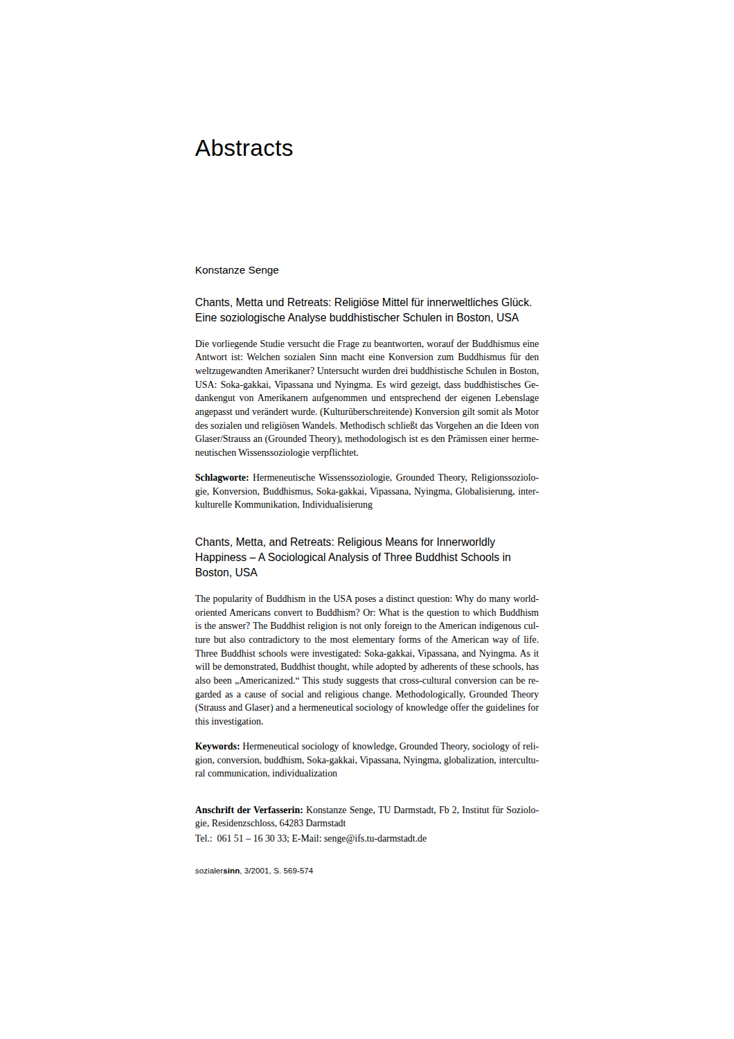Abstracts
Konstanze Senge
Chants, Metta und Retreats: Religiöse Mittel für innerweltliches Glück. Eine soziologische Analyse buddhistischer Schulen in Boston, USA
Die vorliegende Studie versucht die Frage zu beantworten, worauf der Buddhismus eine Antwort ist: Welchen sozialen Sinn macht eine Konversion zum Buddhismus für den weltzugewandten Amerikaner? Untersucht wurden drei buddhistische Schulen in Boston, USA: Soka-gakkai, Vipassana und Nyingma. Es wird gezeigt, dass buddhistisches Gedankengut von Amerikanern aufgenommen und entsprechend der eigenen Lebenslage angepasst und verändert wurde. (Kulturüberschreitende) Konversion gilt somit als Motor des sozialen und religiösen Wandels. Methodisch schließt das Vorgehen an die Ideen von Glaser/Strauss an (Grounded Theory), methodologisch ist es den Prämissen einer hermeneutischen Wissenssoziologie verpflichtet.
Schlagworte: Hermeneutische Wissenssoziologie, Grounded Theory, Religionssoziologie, Konversion, Buddhismus, Soka-gakkai, Vipassana, Nyingma, Globalisierung, interkulturelle Kommunikation, Individualisierung
Chants, Metta, and Retreats: Religious Means for Innerworldly Happiness – A Sociological Analysis of Three Buddhist Schools in Boston, USA
The popularity of Buddhism in the USA poses a distinct question: Why do many world-oriented Americans convert to Buddhism? Or: What is the question to which Buddhism is the answer? The Buddhist religion is not only foreign to the American indigenous culture but also contradictory to the most elementary forms of the American way of life. Three Buddhist schools were investigated: Soka-gakkai, Vipassana, and Nyingma. As it will be demonstrated, Buddhist thought, while adopted by adherents of these schools, has also been „Americanized.“ This study suggests that cross-cultural conversion can be regarded as a cause of social and religious change. Methodologically, Grounded Theory (Strauss and Glaser) and a hermeneutical sociology of knowledge offer the guidelines for this investigation.
Keywords: Hermeneutical sociology of knowledge, Grounded Theory, sociology of religion, conversion, buddhism, Soka-gakkai, Vipassana, Nyingma, globalization, intercultural communication, individualization
Anschrift der Verfasserin: Konstanze Senge, TU Darmstadt, Fb 2, Institut für Soziologie, Residenzschloss, 64283 Darmstadt
Tel.: 061 51 – 16 30 33; E-Mail: senge@ifs.tu-darmstadt.de
sozialersinn, 3/2001, S. 569-574